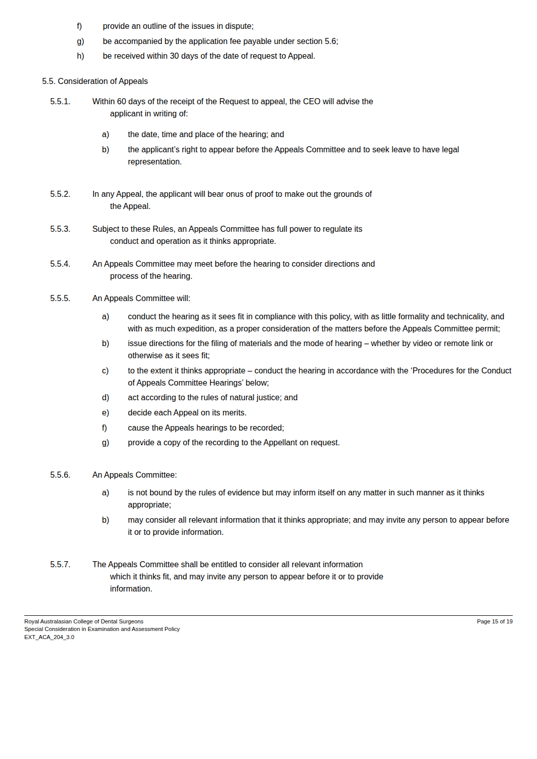f) provide an outline of the issues in dispute;
g) be accompanied by the application fee payable under section 5.6;
h) be received within 30 days of the date of request to Appeal.
5.5. Consideration of Appeals
5.5.1.
Within 60 days of the receipt of the Request to appeal, the CEO will advise the
applicant in writing of:
a) the date, time and place of the hearing; and
b) the applicant’s right to appear before the Appeals Committee and to seek leave to have legal representation.
5.5.2.
In any Appeal, the applicant will bear onus of proof to make out the grounds of
the Appeal.
5.5.3.
Subject to these Rules, an Appeals Committee has full power to regulate its
conduct and operation as it thinks appropriate.
5.5.4.
An Appeals Committee may meet before the hearing to consider directions and
process of the hearing.
5.5.5.
An Appeals Committee will:
a) conduct the hearing as it sees fit in compliance with this policy, with as little formality and technicality, and with as much expedition, as a proper consideration of the matters before the Appeals Committee permit;
b) issue directions for the filing of materials and the mode of hearing – whether by video or remote link or otherwise as it sees fit;
c) to the extent it thinks appropriate – conduct the hearing in accordance with the ‘Procedures for the Conduct of Appeals Committee Hearings’ below;
d) act according to the rules of natural justice; and
e) decide each Appeal on its merits.
f) cause the Appeals hearings to be recorded;
g) provide a copy of the recording to the Appellant on request.
5.5.6.
An Appeals Committee:
a) is not bound by the rules of evidence but may inform itself on any matter in such manner as it thinks appropriate;
b) may consider all relevant information that it thinks appropriate; and may invite any person to appear before it or to provide information.
5.5.7.
The Appeals Committee shall be entitled to consider all relevant information
which it thinks fit, and may invite any person to appear before it or to provide
information.
Royal Australasian College of Dental Surgeons
Special Consideration in Examination and Assessment Policy
EXT_ACA_204_3.0
Page 15 of 19